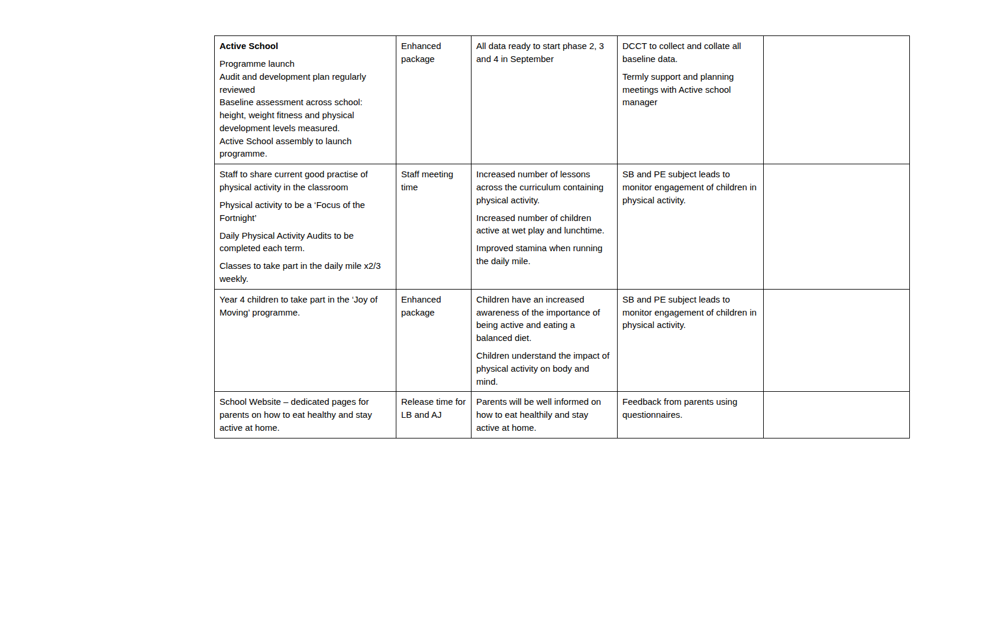| | Active School Programme launch Audit and development plan regularly reviewed Baseline assessment across school: height, weight fitness and physical development levels measured. Active School assembly to launch programme. | Enhanced package | All data ready to start phase 2, 3 and 4 in September | DCCT to collect and collate all baseline data. Termly support and planning meetings with Active school manager | | |
| | Staff to share current good practise of physical activity in the classroom Physical activity to be a ‘Focus of the Fortnight’ Daily Physical Activity Audits to be completed each term. Classes to take part in the daily mile x2/3 weekly. | Staff meeting time | Increased number of lessons across the curriculum containing physical activity. Increased number of children active at wet play and lunchtime. Improved stamina when running the daily mile. | SB and PE subject leads to monitor engagement of children in physical activity. | | |
| | Year 4 children to take part in the ‘Joy of Moving’ programme. | Enhanced package | Children have an increased awareness of the importance of being active and eating a balanced diet. Children understand the impact of physical activity on body and mind. | SB and PE subject leads to monitor engagement of children in physical activity. | | |
| | School Website – dedicated pages for parents on how to eat healthy and stay active at home. | Release time for LB and AJ | Parents will be well informed on how to eat healthily and stay active at home. | Feedback from parents using questionnaires. | | |